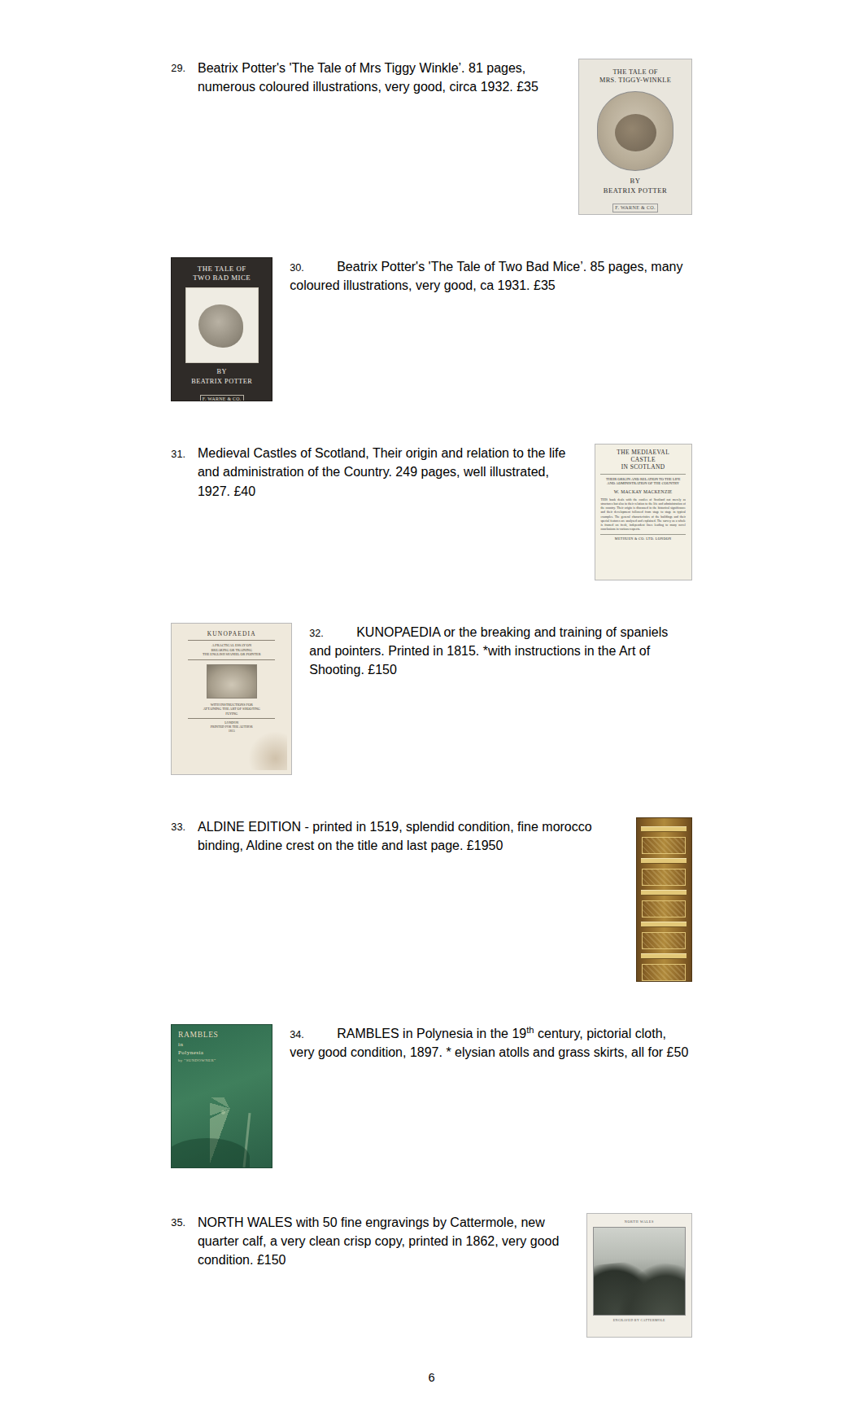29.
THE TALE OF
MRS. TIGGY-WINKLE
BY
BEATRIX POTTER
F. WARNE & CO.
Beatrix Potter's 'The Tale of Mrs Tiggy Winkle’. 81 pages, numerous coloured illustrations, very good, circa 1932. £35
THE TALE OF
TWO BAD MICE
BY
BEATRIX POTTER
F. WARNE & CO.
30. Beatrix Potter's 'The Tale of Two Bad Mice’. 85 pages, many coloured illustrations, very good, ca 1931. £35
31.
THE MEDIAEVAL
CASTLE
IN SCOTLAND
THEIR ORIGIN AND RELATION TO THE LIFE
AND ADMINISTRATION OF THE COUNTRY
W. MACKAY MACKENZIE
THIS book deals with the castles of Scotland not merely as structures but also in their relation to the life and administration of the country. Their origin is discussed in the historical significance and their development followed from stage to stage in typical examples. The general characteristics of the buildings and their special features are analysed and explained. The survey as a whole is framed on fresh, independent lines leading to many novel conclusions in various respects.
METHUEN & CO. LTD. LONDON
Medieval Castles of Scotland, Their origin and relation to the life and administration of the Country. 249 pages, well illustrated, 1927. £40
KUNOPAEDIA
A PRACTICAL ESSAY ON
BREAKING OR TRAINING
THE ENGLISH SPANIEL OR POINTER
WITH INSTRUCTIONS FOR
ATTAINING THE ART OF SHOOTING
FLYING
LONDON
PRINTED FOR THE AUTHOR
1815
32. KUNOPAEDIA or the breaking and training of spaniels and pointers. Printed in 1815. *with instructions in the Art of Shooting. £150
33.
ALDINE EDITION - printed in 1519, splendid condition, fine morocco binding, Aldine crest on the title and last page. £1950
RAMBLES
in
Polynesia
by “SUNDOWNER”
34. RAMBLES in Polynesia in the 19th century, pictorial cloth, very good condition, 1897. * elysian atolls and grass skirts, all for £50
35.
NORTH WALES
ENGRAVED BY CATTERMOLE
NORTH WALES with 50 fine engravings by Cattermole, new quarter calf, a very clean crisp copy, printed in 1862, very good condition. £150
6